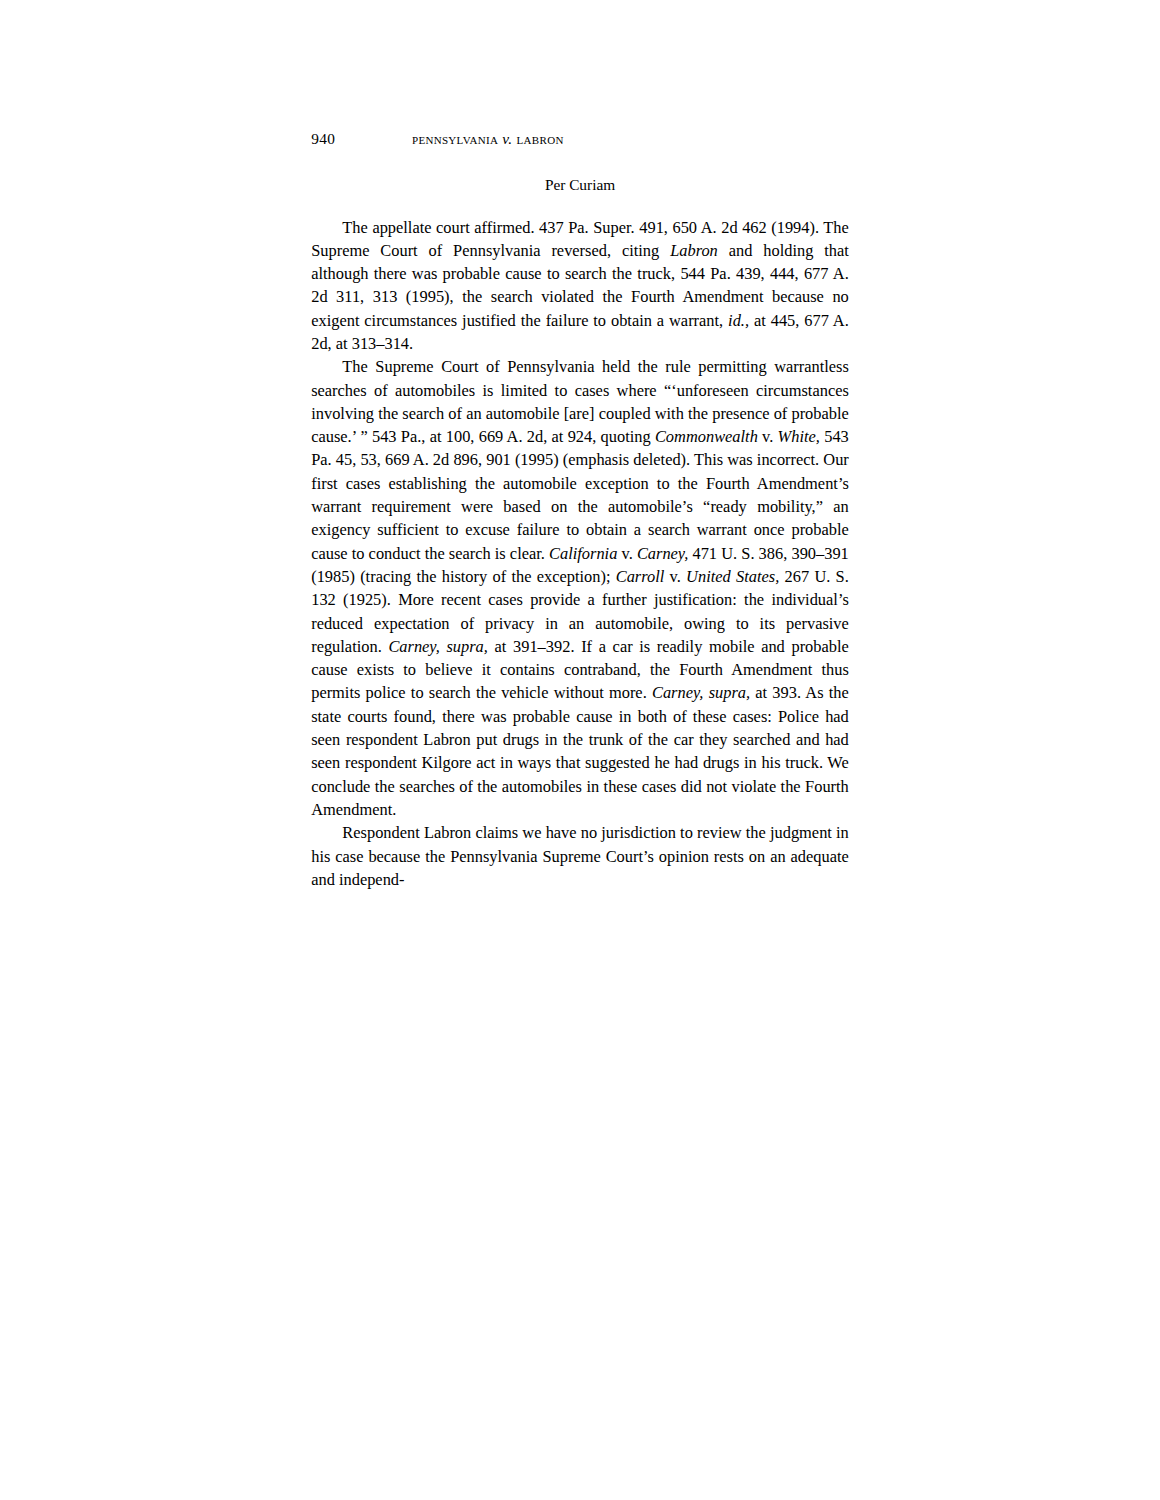940 PENNSYLVANIA v. LABRON
Per Curiam
The appellate court affirmed. 437 Pa. Super. 491, 650 A. 2d 462 (1994). The Supreme Court of Pennsylvania reversed, citing Labron and holding that although there was probable cause to search the truck, 544 Pa. 439, 444, 677 A. 2d 311, 313 (1995), the search violated the Fourth Amendment because no exigent circumstances justified the failure to obtain a warrant, id., at 445, 677 A. 2d, at 313–314.
The Supreme Court of Pennsylvania held the rule permitting warrantless searches of automobiles is limited to cases where “‘unforeseen circumstances involving the search of an automobile [are] coupled with the presence of probable cause.’ ” 543 Pa., at 100, 669 A. 2d, at 924, quoting Commonwealth v. White, 543 Pa. 45, 53, 669 A. 2d 896, 901 (1995) (emphasis deleted). This was incorrect. Our first cases establishing the automobile exception to the Fourth Amendment’s warrant requirement were based on the automobile’s “ready mobility,” an exigency sufficient to excuse failure to obtain a search warrant once probable cause to conduct the search is clear. California v. Carney, 471 U. S. 386, 390–391 (1985) (tracing the history of the exception); Carroll v. United States, 267 U. S. 132 (1925). More recent cases provide a further justification: the individual’s reduced expectation of privacy in an automobile, owing to its pervasive regulation. Carney, supra, at 391–392. If a car is readily mobile and probable cause exists to believe it contains contraband, the Fourth Amendment thus permits police to search the vehicle without more. Carney, supra, at 393. As the state courts found, there was probable cause in both of these cases: Police had seen respondent Labron put drugs in the trunk of the car they searched and had seen respondent Kilgore act in ways that suggested he had drugs in his truck. We conclude the searches of the automobiles in these cases did not violate the Fourth Amendment.
Respondent Labron claims we have no jurisdiction to review the judgment in his case because the Pennsylvania Supreme Court’s opinion rests on an adequate and independ-